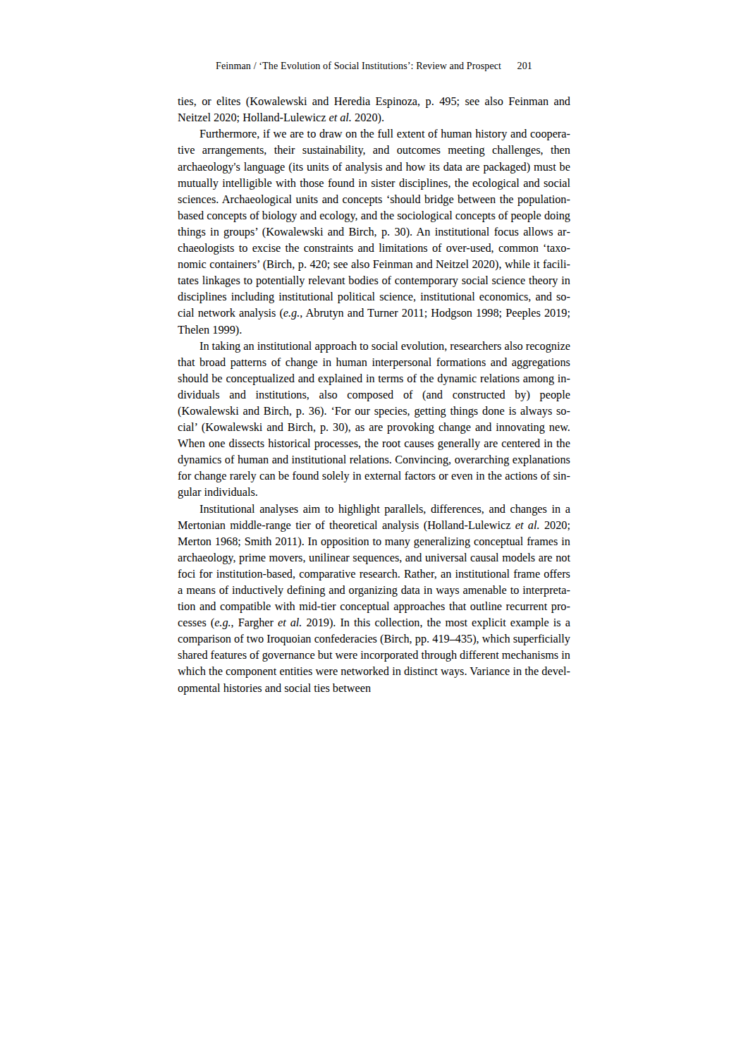Feinman / ‘The Evolution of Social Institutions’: Review and Prospect201
ties, or elites (Kowalewski and Heredia Espinoza, p. 495; see also Feinman and Neitzel 2020; Holland-Lulewicz et al. 2020).
Furthermore, if we are to draw on the full extent of human history and cooperative arrangements, their sustainability, and outcomes meeting challenges, then archaeology's language (its units of analysis and how its data are packaged) must be mutually intelligible with those found in sister disciplines, the ecological and social sciences. Archaeological units and concepts ‘should bridge between the population-based concepts of biology and ecology, and the sociological concepts of people doing things in groups’ (Kowalewski and Birch, p. 30). An institutional focus allows archaeologists to excise the constraints and limitations of over-used, common ‘taxonomic containers’ (Birch, p. 420; see also Feinman and Neitzel 2020), while it facilitates linkages to potentially relevant bodies of contemporary social science theory in disciplines including institutional political science, institutional economics, and social network analysis (e.g., Abrutyn and Turner 2011; Hodgson 1998; Peeples 2019; Thelen 1999).
In taking an institutional approach to social evolution, researchers also recognize that broad patterns of change in human interpersonal formations and aggregations should be conceptualized and explained in terms of the dynamic relations among individuals and institutions, also composed of (and constructed by) people (Kowalewski and Birch, p. 36). ‘For our species, getting things done is always social’ (Kowalewski and Birch, p. 30), as are provoking change and innovating new. When one dissects historical processes, the root causes generally are centered in the dynamics of human and institutional relations. Convincing, overarching explanations for change rarely can be found solely in external factors or even in the actions of singular individuals.
Institutional analyses aim to highlight parallels, differences, and changes in a Mertonian middle-range tier of theoretical analysis (Holland-Lulewicz et al. 2020; Merton 1968; Smith 2011). In opposition to many generalizing conceptual frames in archaeology, prime movers, unilinear sequences, and universal causal models are not foci for institution-based, comparative research. Rather, an institutional frame offers a means of inductively defining and organizing data in ways amenable to interpretation and compatible with mid-tier conceptual approaches that outline recurrent processes (e.g., Fargher et al. 2019). In this collection, the most explicit example is a comparison of two Iroquoian confederacies (Birch, pp. 419–435), which superficially shared features of governance but were incorporated through different mechanisms in which the component entities were networked in distinct ways. Variance in the developmental histories and social ties between